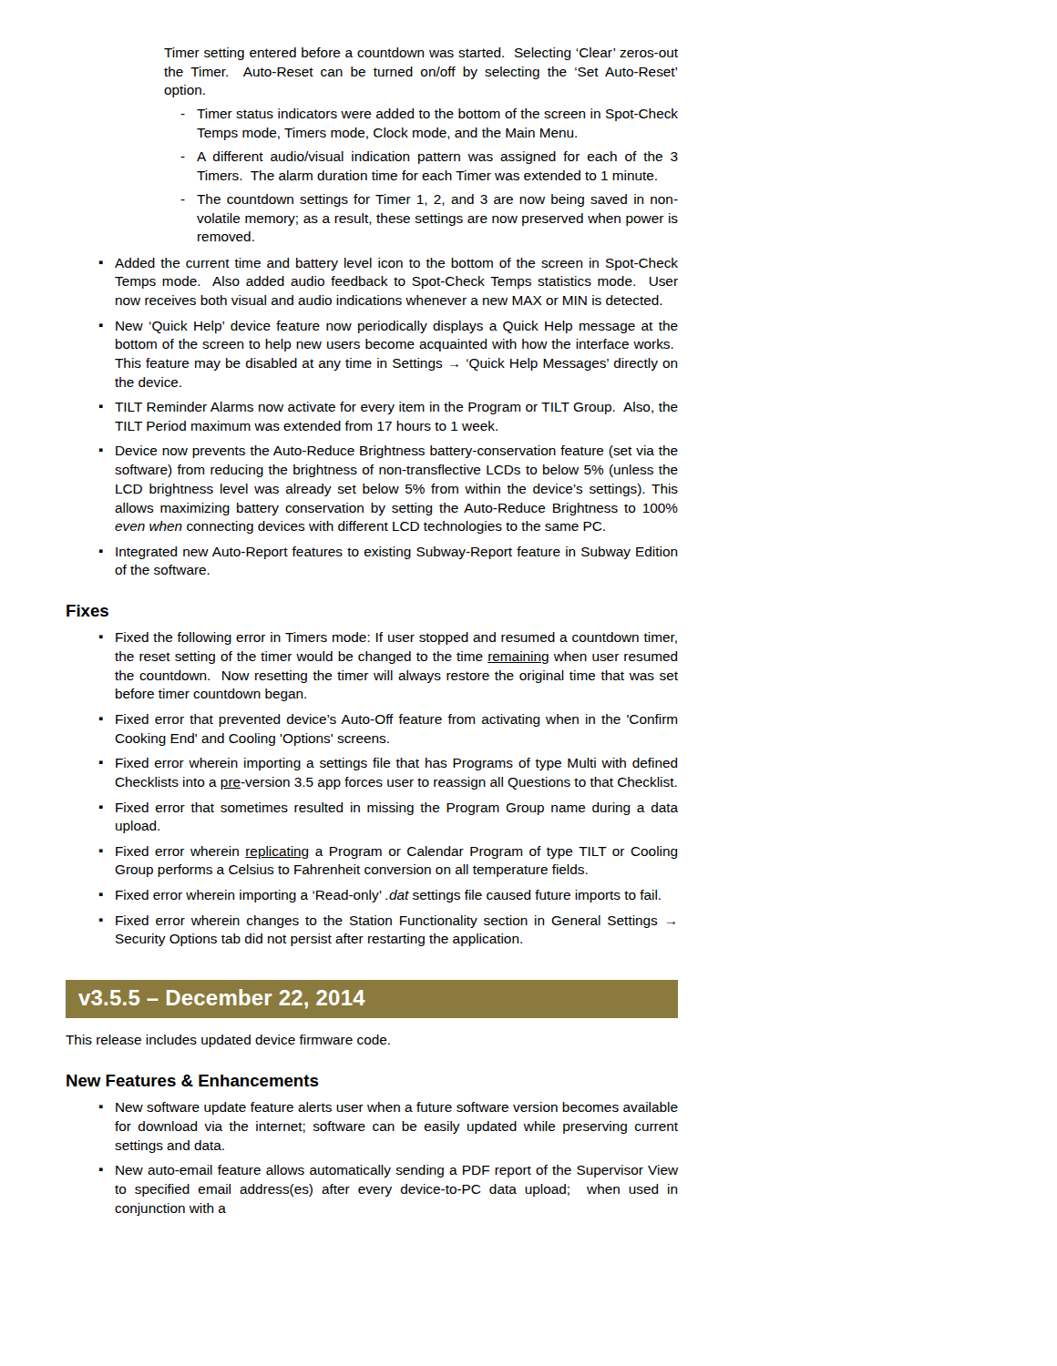Timer setting entered before a countdown was started. Selecting ‘Clear’ zeros-out the Timer. Auto-Reset can be turned on/off by selecting the ‘Set Auto-Reset’ option.
Timer status indicators were added to the bottom of the screen in Spot-Check Temps mode, Timers mode, Clock mode, and the Main Menu.
A different audio/visual indication pattern was assigned for each of the 3 Timers. The alarm duration time for each Timer was extended to 1 minute.
The countdown settings for Timer 1, 2, and 3 are now being saved in non-volatile memory; as a result, these settings are now preserved when power is removed.
Added the current time and battery level icon to the bottom of the screen in Spot-Check Temps mode. Also added audio feedback to Spot-Check Temps statistics mode. User now receives both visual and audio indications whenever a new MAX or MIN is detected.
New ‘Quick Help’ device feature now periodically displays a Quick Help message at the bottom of the screen to help new users become acquainted with how the interface works. This feature may be disabled at any time in Settings → ‘Quick Help Messages’ directly on the device.
TILT Reminder Alarms now activate for every item in the Program or TILT Group. Also, the TILT Period maximum was extended from 17 hours to 1 week.
Device now prevents the Auto-Reduce Brightness battery-conservation feature (set via the software) from reducing the brightness of non-transflective LCDs to below 5% (unless the LCD brightness level was already set below 5% from within the device’s settings). This allows maximizing battery conservation by setting the Auto-Reduce Brightness to 100% even when connecting devices with different LCD technologies to the same PC.
Integrated new Auto-Report features to existing Subway-Report feature in Subway Edition of the software.
Fixes
Fixed the following error in Timers mode: If user stopped and resumed a countdown timer, the reset setting of the timer would be changed to the time remaining when user resumed the countdown. Now resetting the timer will always restore the original time that was set before timer countdown began.
Fixed error that prevented device’s Auto-Off feature from activating when in the 'Confirm Cooking End' and Cooling 'Options' screens.
Fixed error wherein importing a settings file that has Programs of type Multi with defined Checklists into a pre-version 3.5 app forces user to reassign all Questions to that Checklist.
Fixed error that sometimes resulted in missing the Program Group name during a data upload.
Fixed error wherein replicating a Program or Calendar Program of type TILT or Cooling Group performs a Celsius to Fahrenheit conversion on all temperature fields.
Fixed error wherein importing a ‘Read-only’ .dat settings file caused future imports to fail.
Fixed error wherein changes to the Station Functionality section in General Settings → Security Options tab did not persist after restarting the application.
v3.5.5 – December 22, 2014
This release includes updated device firmware code.
New Features & Enhancements
New software update feature alerts user when a future software version becomes available for download via the internet; software can be easily updated while preserving current settings and data.
New auto-email feature allows automatically sending a PDF report of the Supervisor View to specified email address(es) after every device-to-PC data upload; when used in conjunction with a